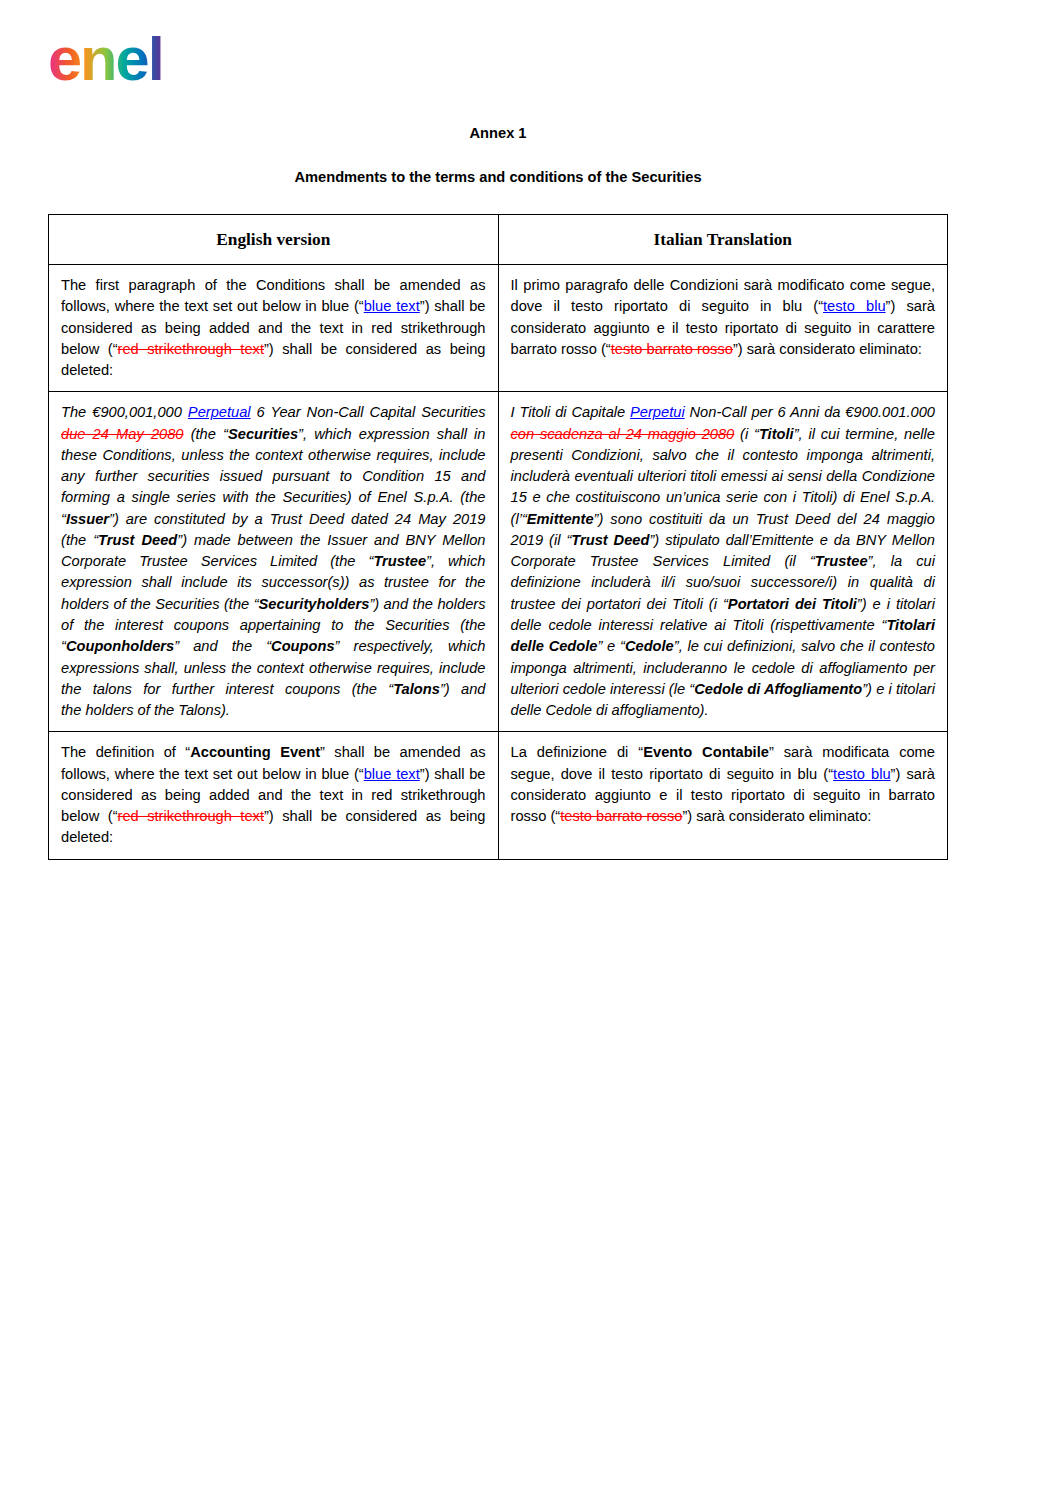enel
Annex 1
Amendments to the terms and conditions of the Securities
| English version | Italian Translation |
| --- | --- |
| The first paragraph of the Conditions shall be amended as follows, where the text set out below in blue (“ blue text ”) shall be considered as being added and the text in red strikethrough below (“ red strikethrough text ”) shall be considered as being deleted: | Il primo paragrafo delle Condizioni sarà modificato come segue, dove il testo riportato di seguito in blu (“ testo blu ”) sarà considerato aggiunto e il testo riportato di seguito in carattere barrato rosso (“ testo barrato rosso ”) sarà considerato eliminato: |
| The €900,001,000 Perpetual 6 Year Non-Call Capital Securities due 24 May 2080 (the “ Securities ”, which expression shall in these Conditions, unless the context otherwise requires, include any further securities issued pursuant to Condition 15 and forming a single series with the Securities) of Enel S.p.A. (the “ Issuer ”) are constituted by a Trust Deed dated 24 May 2019 (the “ Trust Deed ”) made between the Issuer and BNY Mellon Corporate Trustee Services Limited (the “ Trustee ”, which expression shall include its successor(s)) as trustee for the holders of the Securities (the “ Securityholders ”) and the holders of the interest coupons appertaining to the Securities (the “ Couponholders ” and the “ Coupons ” respectively, which expressions shall, unless the context otherwise requires, include the talons for further interest coupons (the “ Talons ”) and the holders of the Talons). | I Titoli di Capitale Perpetui Non-Call per 6 Anni da €900.001.000 con scadenza al 24 maggio 2080 (i “ Titoli ”, il cui termine, nelle presenti Condizioni, salvo che il contesto imponga altrimenti, includerà eventuali ulteriori titoli emessi ai sensi della Condizione 15 e che costituiscono un’unica serie con i Titoli) di Enel S.p.A. (l’“ Emittente ”) sono costituiti da un Trust Deed del 24 maggio 2019 (il “ Trust Deed ”) stipulato dall’Emittente e da BNY Mellon Corporate Trustee Services Limited (il “ Trustee ”, la cui definizione includerà il/i suo/suoi successore/i) in qualità di trustee dei portatori dei Titoli (i “ Portatori dei Titoli ”) e i titolari delle cedole interessi relative ai Titoli (rispettivamente “ Titolari delle Cedole ” e “ Cedole ”, le cui definizioni, salvo che il contesto imponga altrimenti, includeranno le cedole di affogliamento per ulteriori cedole interessi (le “ Cedole di Affogliamento ”) e i titolari delle Cedole di affogliamento). |
| The definition of “ Accounting Event ” shall be amended as follows, where the text set out below in blue (“ blue text ”) shall be considered as being added and the text in red strikethrough below (“ red strikethrough text ”) shall be considered as being deleted: | La definizione di “ Evento Contabile ” sarà modificata come segue, dove il testo riportato di seguito in blu (“ testo blu ”) sarà considerato aggiunto e il testo riportato di seguito in barrato rosso (“ testo barrato rosso ”) sarà considerato eliminato: |